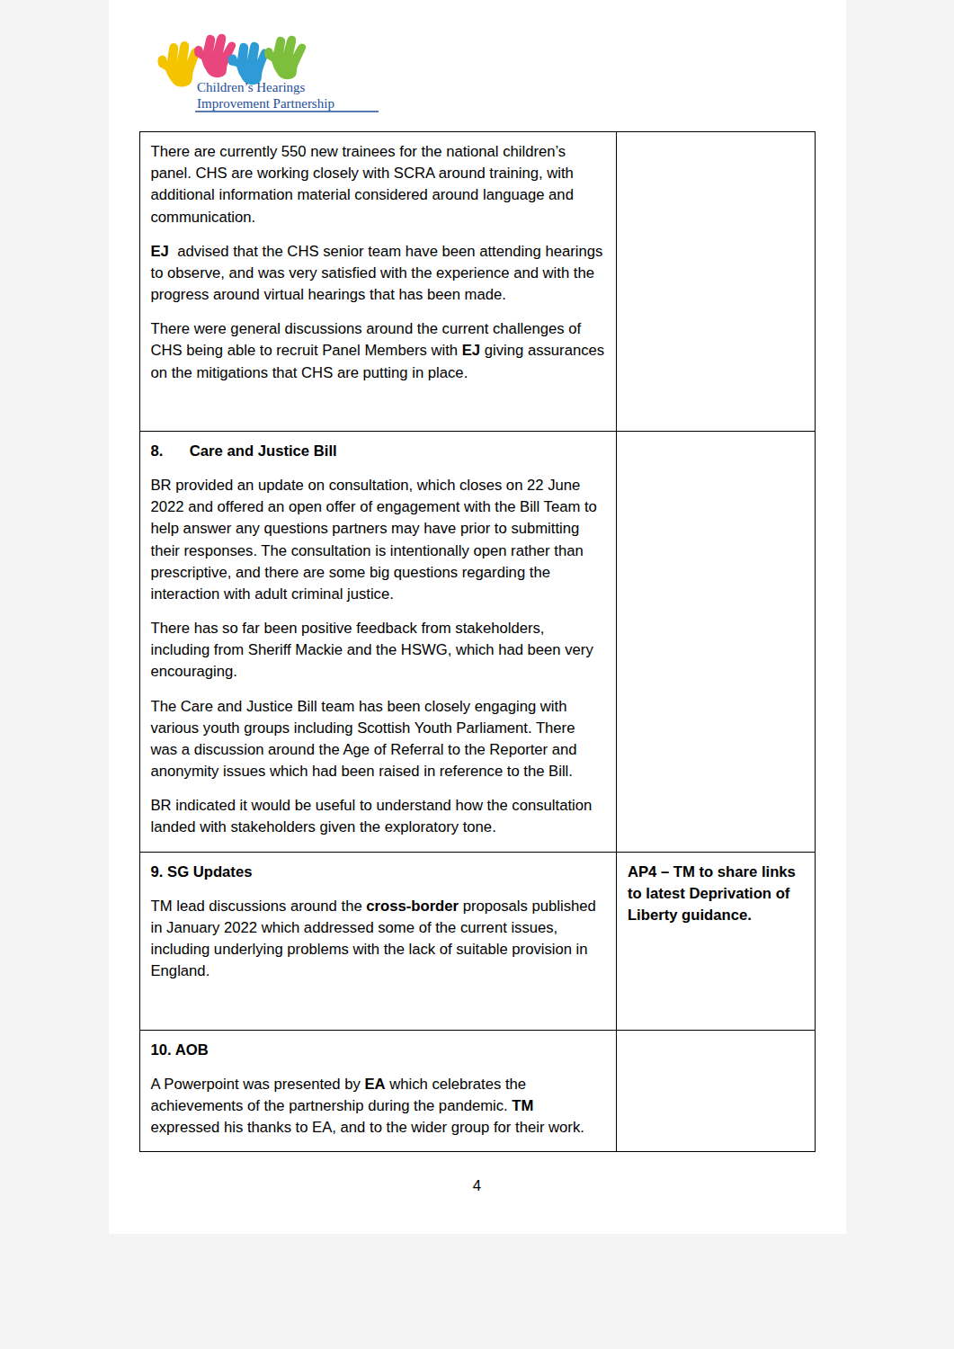Children’s Hearings Improvement Partnership
| There are currently 550 new trainees for the national children’s panel. CHS are working closely with SCRA around training, with additional information material considered around language and communication. EJ advised that the CHS senior team have been attending hearings to observe, and was very satisfied with the experience and with the progress around virtual hearings that has been made. There were general discussions around the current challenges of CHS being able to recruit Panel Members with EJ giving assurances on the mitigations that CHS are putting in place. | |
| 8. Care and Justice Bill BR provided an update on consultation, which closes on 22 June 2022 and offered an open offer of engagement with the Bill Team to help answer any questions partners may have prior to submitting their responses. The consultation is intentionally open rather than prescriptive, and there are some big questions regarding the interaction with adult criminal justice. There has so far been positive feedback from stakeholders, including from Sheriff Mackie and the HSWG, which had been very encouraging. The Care and Justice Bill team has been closely engaging with various youth groups including Scottish Youth Parliament. There was a discussion around the Age of Referral to the Reporter and anonymity issues which had been raised in reference to the Bill. BR indicated it would be useful to understand how the consultation landed with stakeholders given the exploratory tone. | |
| 9. SG Updates TM lead discussions around the cross-border proposals published in January 2022 which addressed some of the current issues, including underlying problems with the lack of suitable provision in England. | AP4 – TM to share links to latest Deprivation of Liberty guidance. |
| 10. AOB A Powerpoint was presented by EA which celebrates the achievements of the partnership during the pandemic. TM expressed his thanks to EA, and to the wider group for their work. | |
4